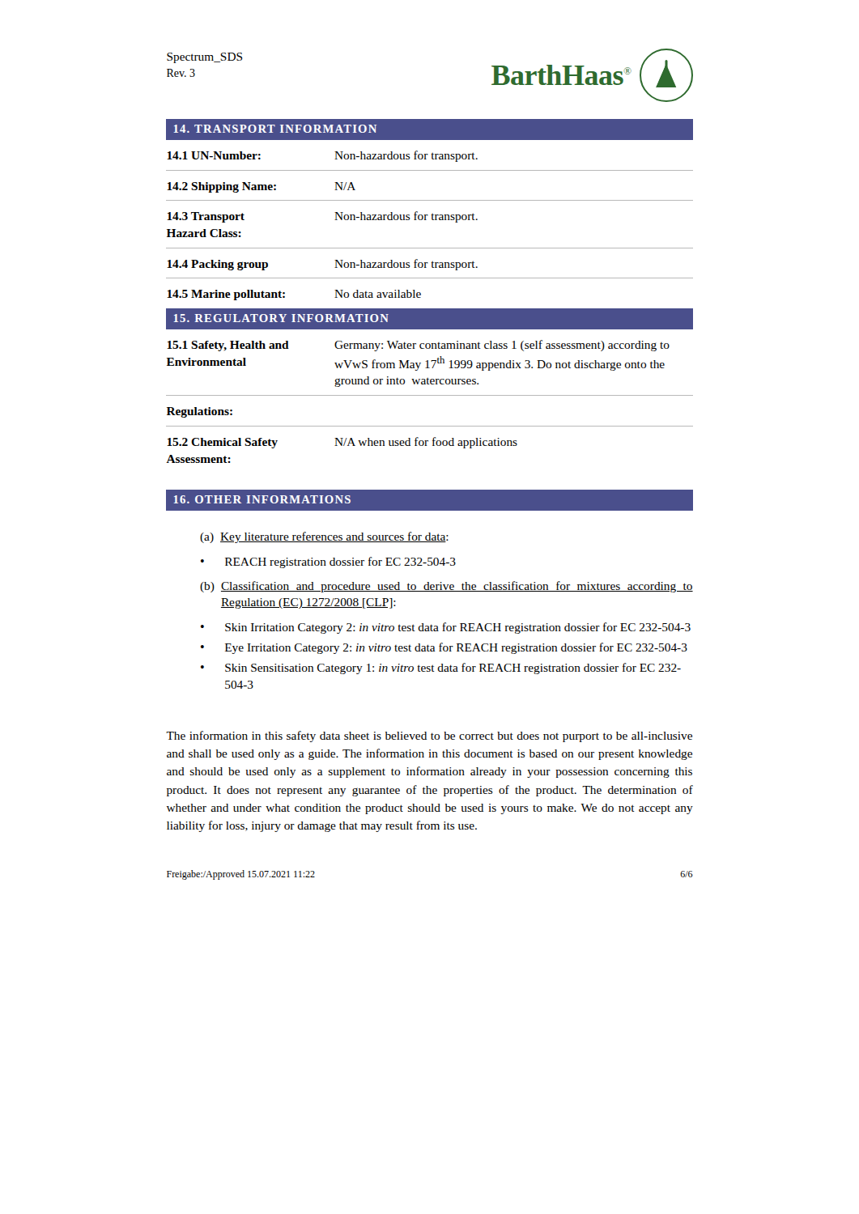Spectrum_SDS
Rev. 3
BarthHaas®
14. TRANSPORT INFORMATION
| 14.1 UN-Number: | Non-hazardous for transport. |
| 14.2 Shipping Name: | N/A |
| 14.3 Transport Hazard Class: | Non-hazardous for transport. |
| 14.4 Packing group | Non-hazardous for transport. |
| 14.5 Marine pollutant: | No data available |
15. REGULATORY INFORMATION
| 15.1 Safety, Health and Environmental | Germany: Water contaminant class 1 (self assessment) according to wVwS from May 17 th 1999 appendix 3. Do not discharge onto the ground or into watercourses. |
| Regulations: | |
| 15.2 Chemical Safety Assessment: | N/A when used for food applications |
16. OTHER INFORMATIONS
(a) Key literature references and sources for data:
REACH registration dossier for EC 232-504-3
(b) Classification and procedure used to derive the classification for mixtures according to Regulation (EC) 1272/2008 [CLP]:
Skin Irritation Category 2: in vitro test data for REACH registration dossier for EC 232-504-3
Eye Irritation Category 2: in vitro test data for REACH registration dossier for EC 232-504-3
Skin Sensitisation Category 1: in vitro test data for REACH registration dossier for EC 232-504-3
The information in this safety data sheet is believed to be correct but does not purport to be all-inclusive and shall be used only as a guide. The information in this document is based on our present knowledge and should be used only as a supplement to information already in your possession concerning this product. It does not represent any guarantee of the properties of the product. The determination of whether and under what condition the product should be used is yours to make. We do not accept any liability for loss, injury or damage that may result from its use.
Freigabe:/Approved 15.07.2021 11:22 6/6